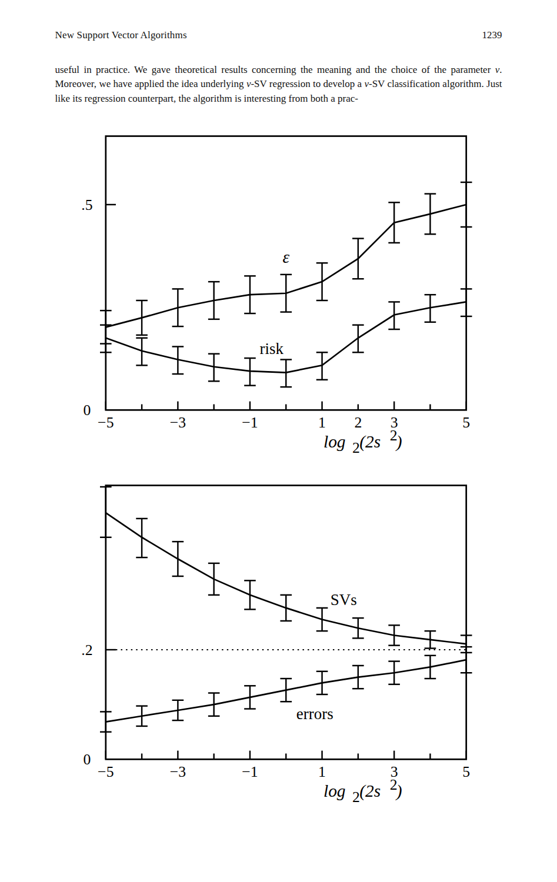New Support Vector Algorithms 1239
useful in practice. We gave theoretical results concerning the meaning and the choice of the parameter ν. Moreover, we have applied the idea underlying ν-SV regression to develop a ν-SV classification algorithm. Just like its regression counterpart, the algorithm is interesting from both a prac-
Upper plot: two curves with error bars versus log base 2 of 2 s squared, from −5 to 5. The upper curve is labeled epsilon and increases from about 0.2 to about 0.5. The lower curve is labeled risk, dips slightly near the middle, then rises to about 0.3. .5 0 −5 −3 −1 1 2 3 5 log 2 (2s 2 ) ε risk
Lower plot: two curves with error bars versus log base 2 of 2 s squared, from −5 to 5. The upper curve labeled SVs decreases from about 0.45 to about 0.22. The lower curve labeled errors increases from about 0.07 to about 0.18. A dotted horizontal line is drawn at 0.2. .2 0 −5 −3 −1 1 3 5 log 2 (2s 2 ) SVs errors